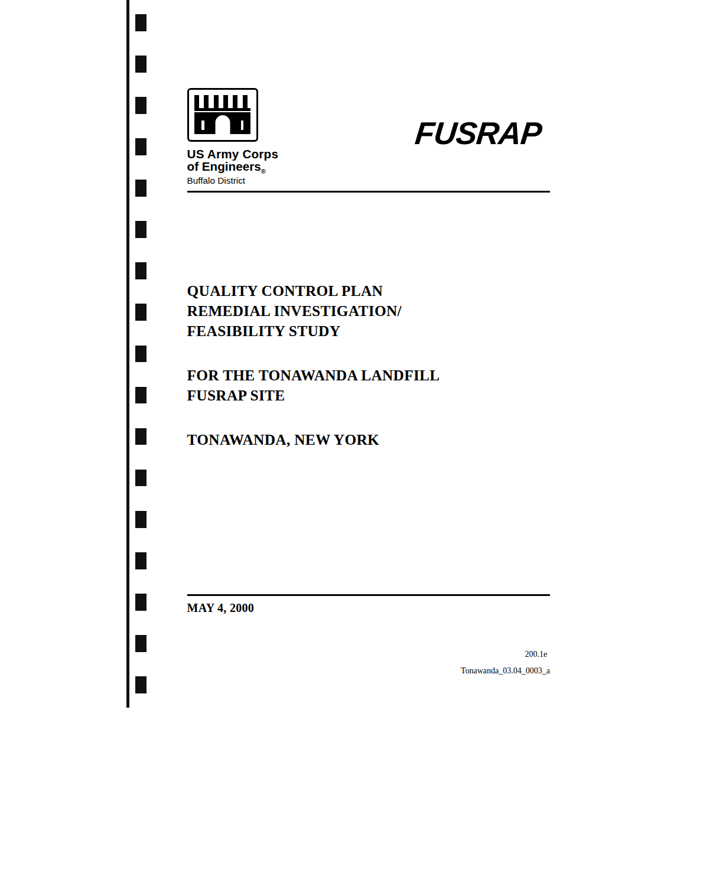US Army Corps
of Engineers®
Buffalo District
FUSRAP
QUALITY CONTROL PLAN
REMEDIAL INVESTIGATION/
FEASIBILITY STUDY
FOR THE TONAWANDA LANDFILL
FUSRAP SITE
TONAWANDA, NEW YORK
MAY 4, 2000
200.1e
Tonawanda_03.04_0003_a